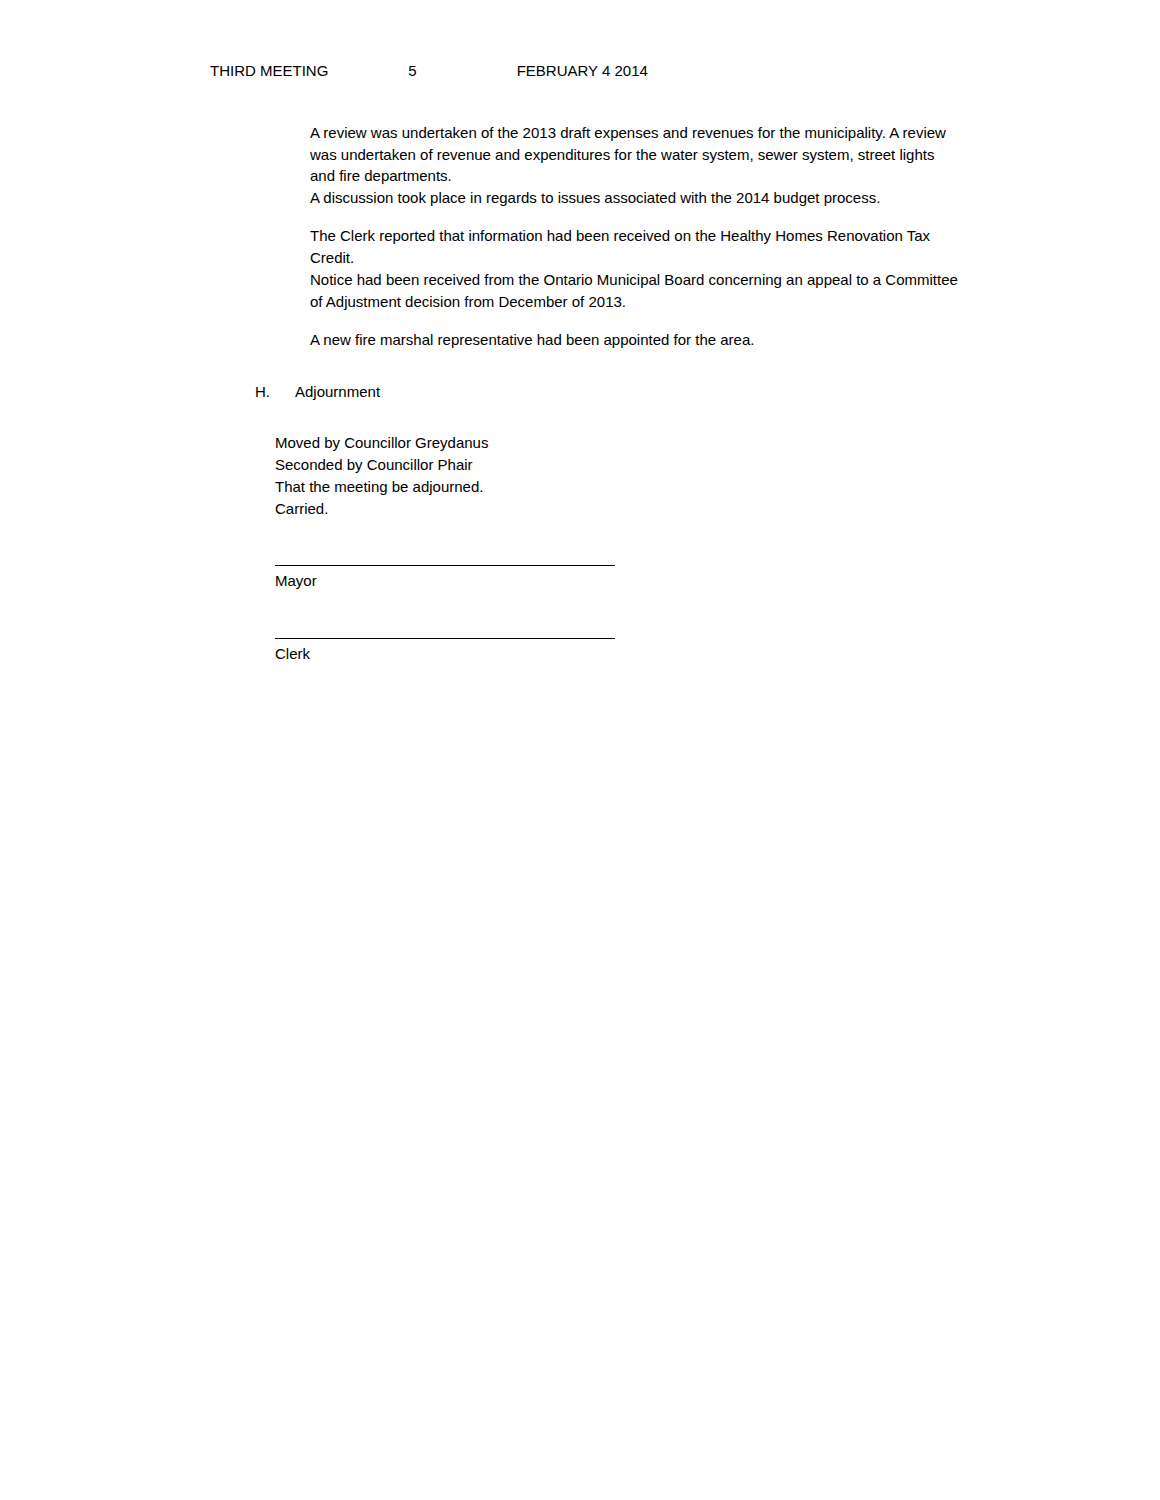THIRD MEETING 5 FEBRUARY 4 2014
A review was undertaken of the 2013 draft expenses and revenues for the municipality. A review was undertaken of revenue and expenditures for the water system, sewer system, street lights and fire departments.
A discussion took place in regards to issues associated with the 2014 budget process.
The Clerk reported that information had been received on the Healthy Homes Renovation Tax Credit.
Notice had been received from the Ontario Municipal Board concerning an appeal to a Committee of Adjustment decision from December of 2013.
A new fire marshal representative had been appointed for the area.
H. Adjournment
Moved by Councillor Greydanus
Seconded by Councillor Phair
That the meeting be adjourned.
Carried.
Mayor
Clerk